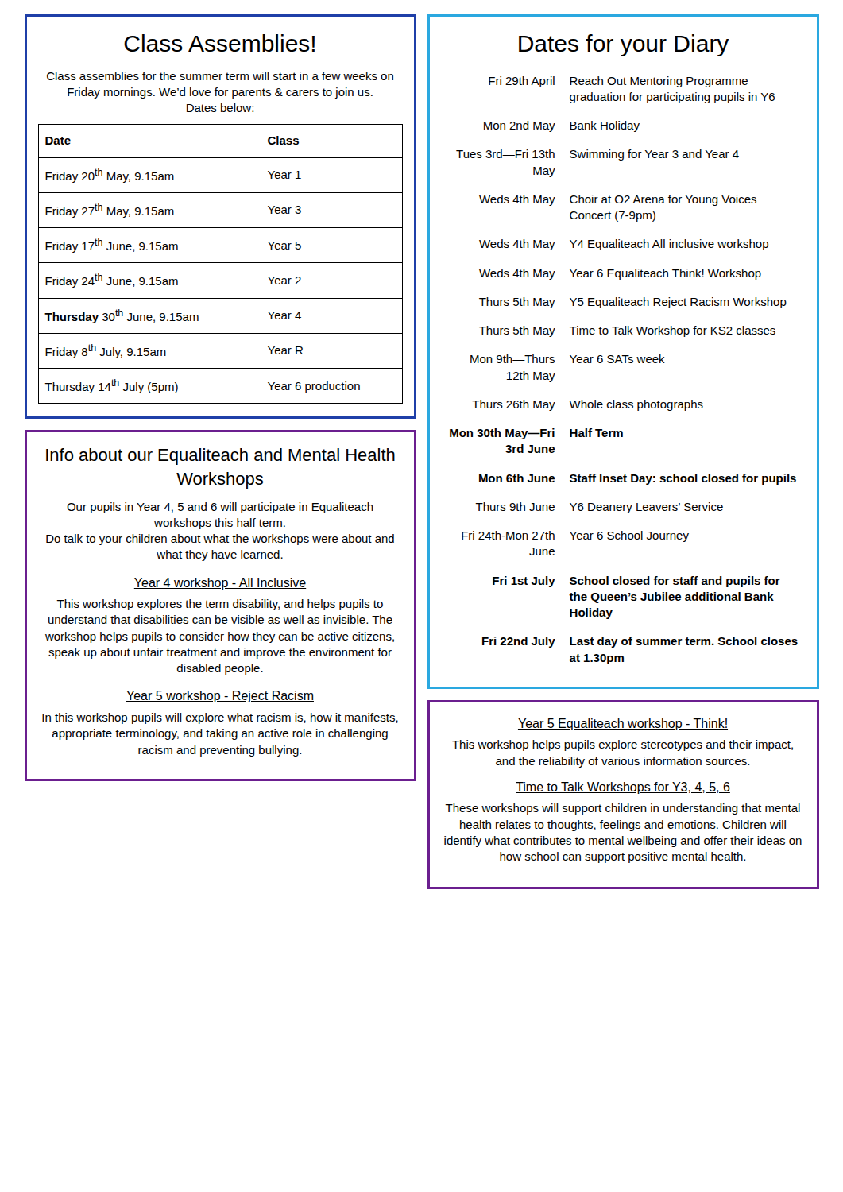Class Assemblies!
Class assemblies for the summer term will start in a few weeks on Friday mornings. We’d love for parents & carers to join us.
Dates below:
| Date | Class |
| --- | --- |
| Friday 20 th May, 9.15am | Year 1 |
| Friday 27 th May, 9.15am | Year 3 |
| Friday 17 th June, 9.15am | Year 5 |
| Friday 24 th June, 9.15am | Year 2 |
| Thursday 30 th June, 9.15am | Year 4 |
| Friday 8 th July, 9.15am | Year R |
| Thursday 14 th July (5pm) | Year 6 production |
Info about our Equaliteach and Mental Health Workshops
Our pupils in Year 4, 5 and 6 will participate in Equaliteach workshops this half term.
Do talk to your children about what the workshops were about and what they have learned.
Year 4 workshop - All Inclusive
This workshop explores the term disability, and helps pupils to understand that disabilities can be visible as well as invisible. The workshop helps pupils to consider how they can be active citizens, speak up about unfair treatment and improve the environment for disabled people.
Year 5 workshop - Reject Racism
In this workshop pupils will explore what racism is, how it manifests, appropriate terminology, and taking an active role in challenging racism and preventing bullying.
Dates for your Diary
| Fri 29th April | Reach Out Mentoring Programme graduation for participating pupils in Y6 |
| Mon 2nd May | Bank Holiday |
| Tues 3rd—Fri 13th May | Swimming for Year 3 and Year 4 |
| Weds 4th May | Choir at O2 Arena for Young Voices Concert (7-9pm) |
| Weds 4th May | Y4 Equaliteach All inclusive workshop |
| Weds 4th May | Year 6 Equaliteach Think! Workshop |
| Thurs 5th May | Y5 Equaliteach Reject Racism Workshop |
| Thurs 5th May | Time to Talk Workshop for KS2 classes |
| Mon 9th—Thurs 12th May | Year 6 SATs week |
| Thurs 26th May | Whole class photographs |
| Mon 30th May—Fri 3rd June | Half Term |
| Mon 6th June | Staff Inset Day: school closed for pupils |
| Thurs 9th June | Y6 Deanery Leavers’ Service |
| Fri 24th-Mon 27th June | Year 6 School Journey |
| Fri 1st July | School closed for staff and pupils for the Queen’s Jubilee additional Bank Holiday |
| Fri 22nd July | Last day of summer term. School closes at 1.30pm |
Year 5 Equaliteach workshop - Think!
This workshop helps pupils explore stereotypes and their impact, and the reliability of various information sources.
Time to Talk Workshops for Y3, 4, 5, 6
These workshops will support children in understanding that mental health relates to thoughts, feelings and emotions. Children will identify what contributes to mental wellbeing and offer their ideas on how school can support positive mental health.